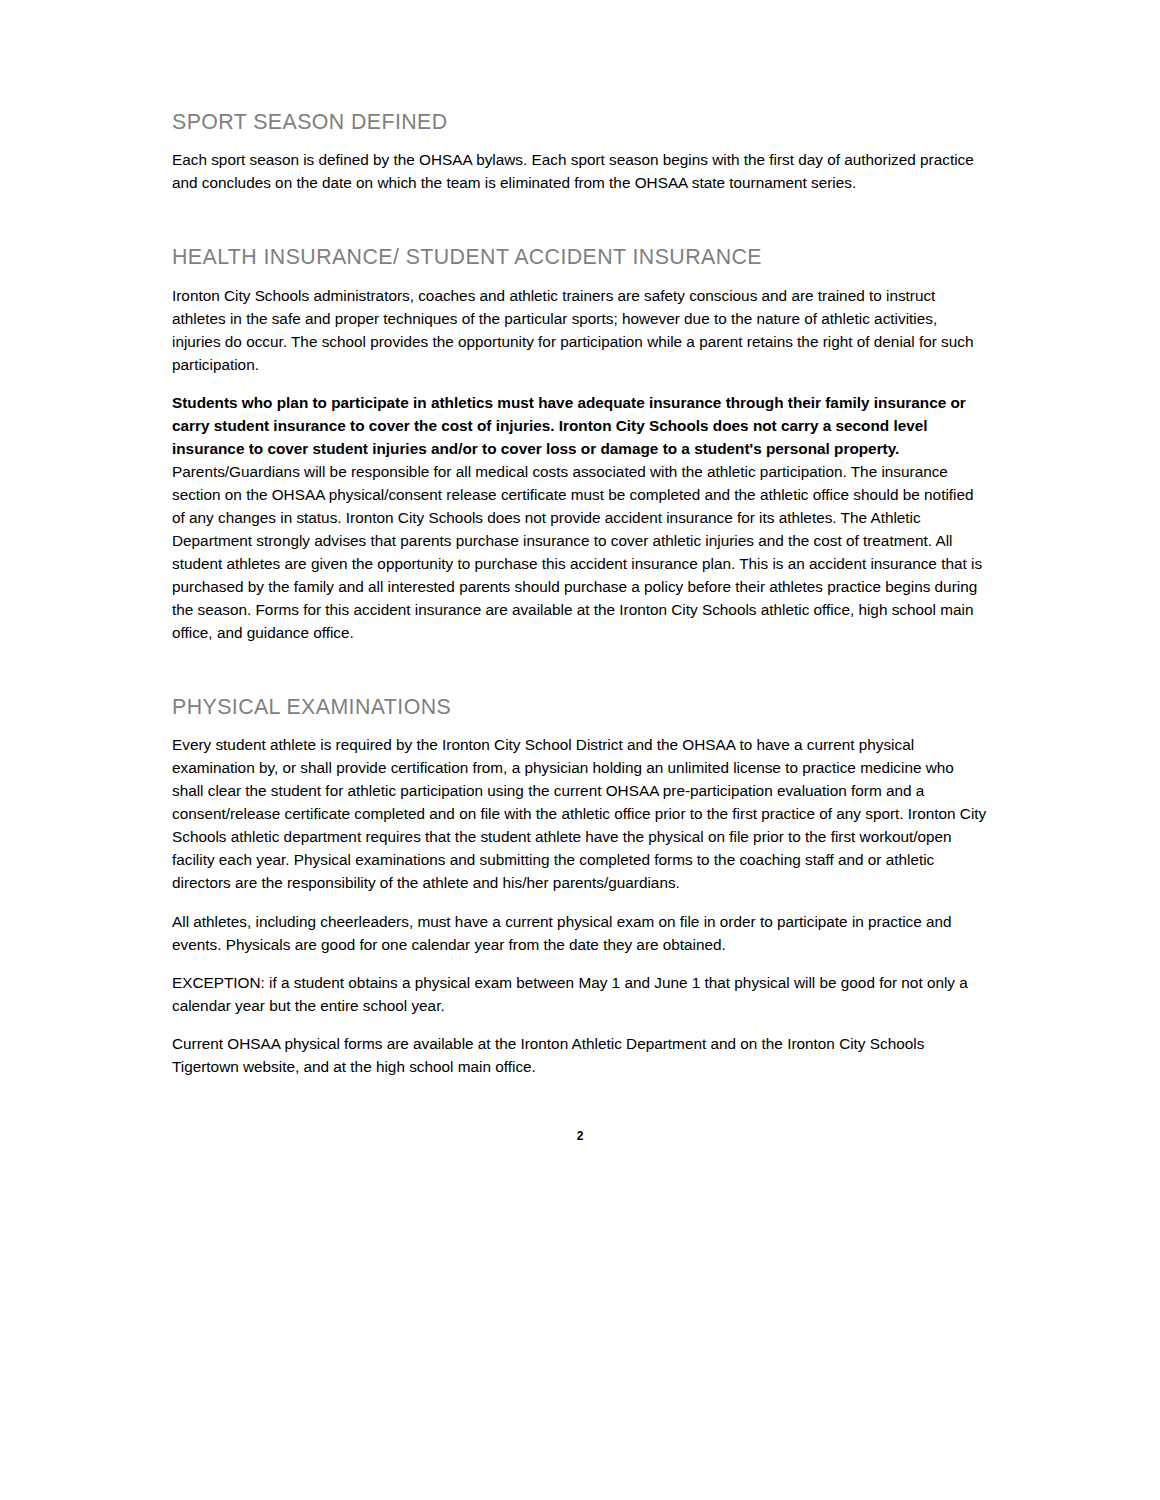SPORT SEASON DEFINED
Each sport season is defined by the OHSAA bylaws. Each sport season begins with the first day of authorized practice and concludes on the date on which the team is eliminated from the OHSAA state tournament series.
HEALTH INSURANCE/ STUDENT ACCIDENT INSURANCE
Ironton City Schools administrators, coaches and athletic trainers are safety conscious and are trained to instruct athletes in the safe and proper techniques of the particular sports; however due to the nature of athletic activities, injuries do occur. The school provides the opportunity for participation while a parent retains the right of denial for such participation.
Students who plan to participate in athletics must have adequate insurance through their family insurance or carry student insurance to cover the cost of injuries. Ironton City Schools does not carry a second level insurance to cover student injuries and/or to cover loss or damage to a student's personal property.
Parents/Guardians will be responsible for all medical costs associated with the athletic participation. The insurance section on the OHSAA physical/consent release certificate must be completed and the athletic office should be notified of any changes in status. Ironton City Schools does not provide accident insurance for its athletes. The Athletic Department strongly advises that parents purchase insurance to cover athletic injuries and the cost of treatment. All student athletes are given the opportunity to purchase this accident insurance plan. This is an accident insurance that is purchased by the family and all interested parents should purchase a policy before their athletes practice begins during the season. Forms for this accident insurance are available at the Ironton City Schools athletic office, high school main office, and guidance office.
PHYSICAL EXAMINATIONS
Every student athlete is required by the Ironton City School District and the OHSAA to have a current physical examination by, or shall provide certification from, a physician holding an unlimited license to practice medicine who shall clear the student for athletic participation using the current OHSAA pre-participation evaluation form and a consent/release certificate completed and on file with the athletic office prior to the first practice of any sport. Ironton City Schools athletic department requires that the student athlete have the physical on file prior to the first workout/open facility each year. Physical examinations and submitting the completed forms to the coaching staff and or athletic directors are the responsibility of the athlete and his/her parents/guardians.
All athletes, including cheerleaders, must have a current physical exam on file in order to participate in practice and events. Physicals are good for one calendar year from the date they are obtained.
EXCEPTION: if a student obtains a physical exam between May 1 and June 1 that physical will be good for not only a calendar year but the entire school year.
Current OHSAA physical forms are available at the Ironton Athletic Department and on the Ironton City Schools Tigertown website, and at the high school main office.
2